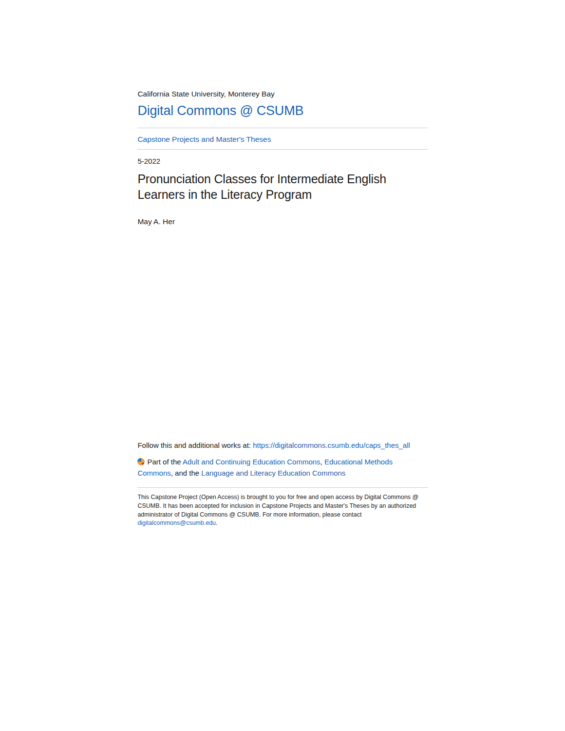California State University, Monterey Bay
Digital Commons @ CSUMB
Capstone Projects and Master's Theses
5-2022
Pronunciation Classes for Intermediate English Learners in the Literacy Program
May A. Her
Follow this and additional works at: https://digitalcommons.csumb.edu/caps_thes_all
Part of the Adult and Continuing Education Commons, Educational Methods Commons, and the Language and Literacy Education Commons
This Capstone Project (Open Access) is brought to you for free and open access by Digital Commons @ CSUMB. It has been accepted for inclusion in Capstone Projects and Master's Theses by an authorized administrator of Digital Commons @ CSUMB. For more information, please contact digitalcommons@csumb.edu.